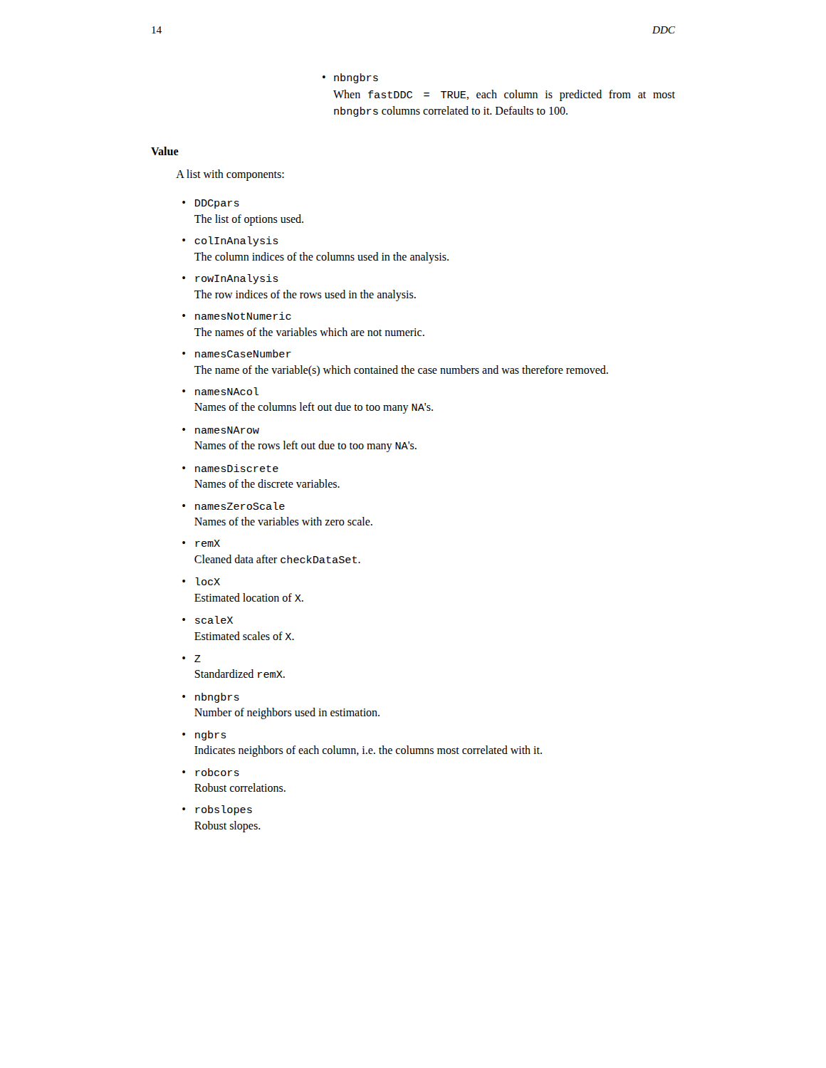14 DDC
nbngbrs When fastDDC = TRUE, each column is predicted from at most nbngbrs columns correlated to it. Defaults to 100.
Value
A list with components:
DDCparsThe list of options used.
colInAnalysisThe column indices of the columns used in the analysis.
rowInAnalysisThe row indices of the rows used in the analysis.
namesNotNumericThe names of the variables which are not numeric.
namesCaseNumberThe name of the variable(s) which contained the case numbers and was therefore removed.
namesNAcolNames of the columns left out due to too many NA's.
namesNArowNames of the rows left out due to too many NA's.
namesDiscreteNames of the discrete variables.
namesZeroScaleNames of the variables with zero scale.
remXCleaned data after checkDataSet.
locXEstimated location of X.
scaleXEstimated scales of X.
ZStandardized remX.
nbngbrsNumber of neighbors used in estimation.
ngbrsIndicates neighbors of each column, i.e. the columns most correlated with it.
robcorsRobust correlations.
robslopesRobust slopes.